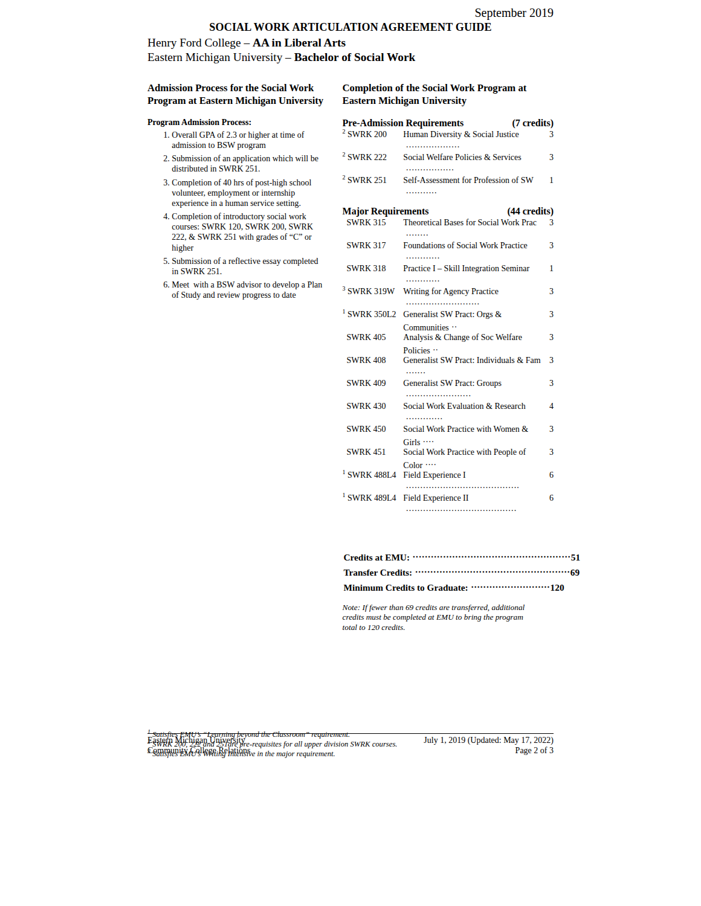September 2019
SOCIAL WORK ARTICULATION AGREEMENT GUIDE
Henry Ford College – AA in Liberal Arts
Eastern Michigan University – Bachelor of Social Work
Admission Process for the Social Work Program at Eastern Michigan University
Program Admission Process:
Overall GPA of 2.3 or higher at time of admission to BSW program
Submission of an application which will be distributed in SWRK 251.
Completion of 40 hrs of post-high school volunteer, employment or internship experience in a human service setting.
Completion of introductory social work courses: SWRK 120, SWRK 200, SWRK 222, & SWRK 251 with grades of “C” or higher
Submission of a reflective essay completed in SWRK 251.
Meet with a BSW advisor to develop a Plan of Study and review progress to date
Completion of the Social Work Program at Eastern Michigan University
Pre-Admission Requirements (7 credits)
| 2 SWRK 200 | Human Diversity & Social Justice ................... | 3 |
| 2 SWRK 222 | Social Welfare Policies & Services ................. | 3 |
| 2 SWRK 251 | Self-Assessment for Profession of SW ........... | 1 |
Major Requirements (44 credits)
| SWRK 315 | Theoretical Bases for Social Work Prac ........ | 3 |
| SWRK 317 | Foundations of Social Work Practice ............ | 3 |
| SWRK 318 | Practice I – Skill Integration Seminar ............ | 1 |
| 3 SWRK 319W | Writing for Agency Practice .......................... | 3 |
| 1 SWRK 350L2 | Generalist SW Pract: Orgs & Communities .. | 3 |
| SWRK 405 | Analysis & Change of Soc Welfare Policies .. | 3 |
| SWRK 408 | Generalist SW Pract: Individuals & Fam ....... | 3 |
| SWRK 409 | Generalist SW Pract: Groups ....................... | 3 |
| SWRK 430 | Social Work Evaluation & Research ............. | 4 |
| SWRK 450 | Social Work Practice with Women & Girls .... | 3 |
| SWRK 451 | Social Work Practice with People of Color .... | 3 |
| 1 SWRK 488L4 | Field Experience I ........................................ | 6 |
| 1 SWRK 489L4 | Field Experience II ....................................... | 6 |
Credits at EMU: .................................................... 51 Transfer Credits: ................................................... 69 Minimum Credits to Graduate: .......................... 120
Note: If fewer than 69 credits are transferred, additional credits must be completed at EMU to bring the program total to 120 credits.
1 Satisfies EMU’s “Learning beyond the Classroom” requirement.
2 SWRK 200, 222 and 251are pre-requisites for all upper division SWRK courses.
3 Satisfies EMU’s Writing Intensive in the major requirement.
Eastern Michigan University
Community College Relations
July 1, 2019 (Updated: May 17, 2022)
Page 2 of 3